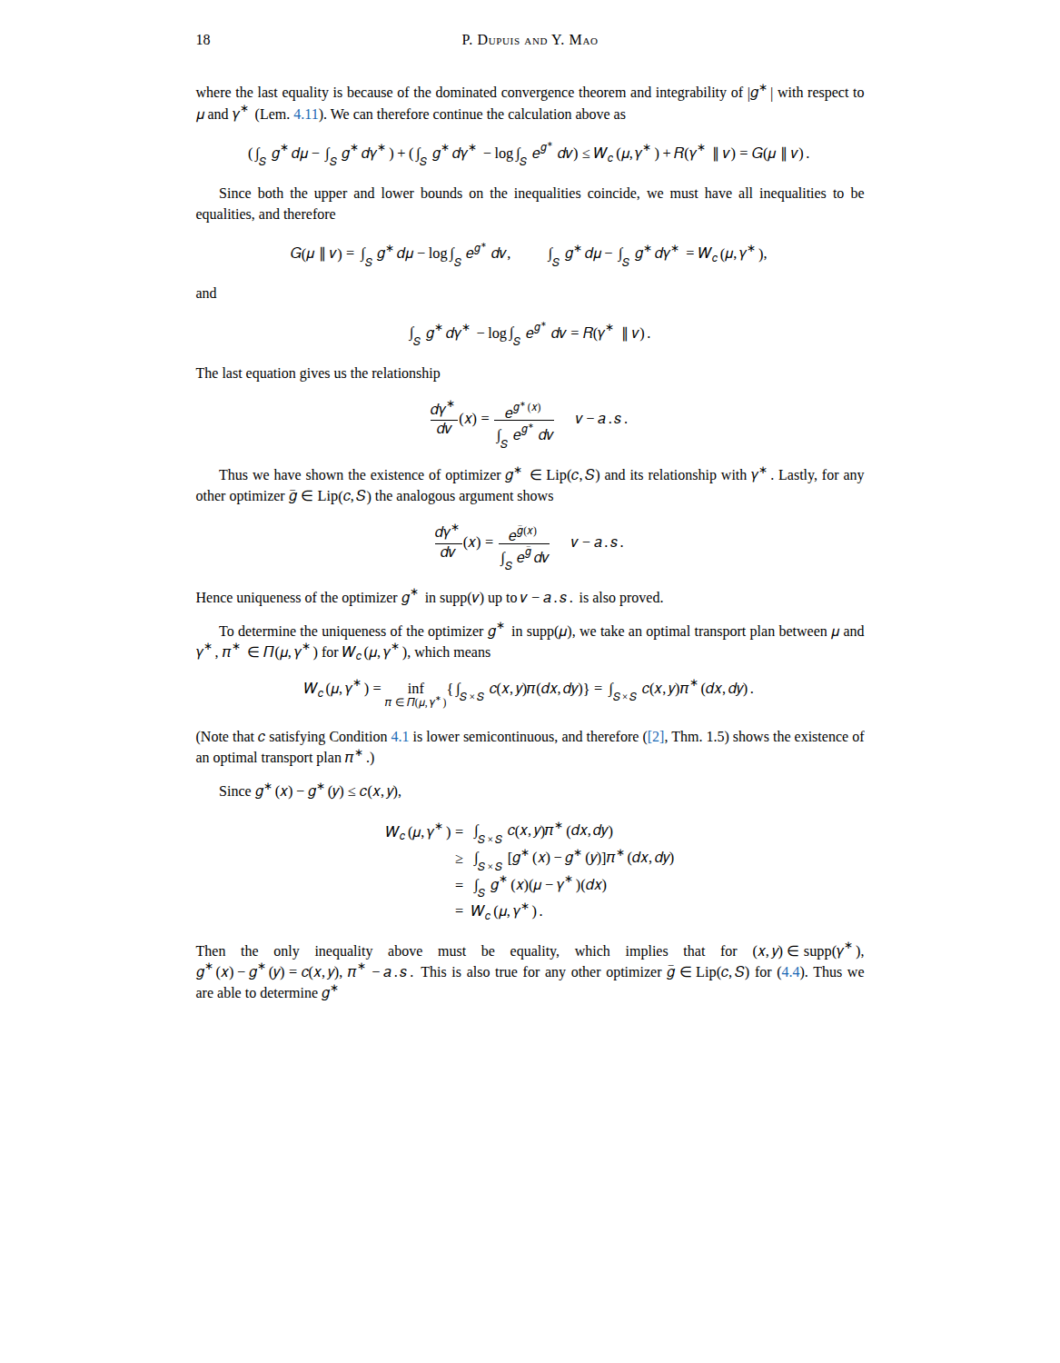18 P. Dupuis and Y. Mao 18
where the last equality is because of the dominated convergence theorem and integrability of |g∗| with respect to μ and γ∗ (Lem. 4.11). We can therefore continue the calculation above as
( ∫S g∗ dμ − ∫S g∗ dγ∗ ) + ( ∫S g∗ dγ∗ − log ∫S eg∗ dν ) ≤ Wc (μ,γ∗) + R(γ∗∥ν) = G(μ∥ν) .
Since both the upper and lower bounds on the inequalities coincide, we must have all inequalities to be equalities, and therefore
G(μ∥ν) = ∫S g∗dμ − log ∫S eg∗ dν , ∫S g∗dμ − ∫S g∗dγ∗ = Wc (μ,γ∗) ,
and
∫S g∗dγ∗ − log ∫S eg∗ dν = R(γ∗∥ν) .
The last equation gives us the relationship
dγ∗ dν (x) = eg∗(x) ∫Seg∗dν ν−a.s.
Thus we have shown the existence of optimizer g∗∈Lip(c,S) and its relationship with γ∗. Lastly, for any other optimizer g¯∈Lip(c,S) the analogous argument shows
dγ∗ dν (x) = eg¯(x) ∫Seg¯dν ν−a.s.
Hence uniqueness of the optimizer g∗ in supp(ν) up to ν−a.s. is also proved.
To determine the uniqueness of the optimizer g∗ in supp(μ), we take an optimal transport plan between μ and γ∗, π∗∈Π(μ,γ∗) for Wc(μ,γ∗), which means
Wc (μ,γ∗) = inf π∈Π(μ,γ∗) { ∫S×S c(x,y) π(dx,dy) } = ∫S×S c(x,y) π∗ (dx,dy) .
(Note that c satisfying Condition 4.1 is lower semicontinuous, and therefore ([2], Thm. 1.5) shows the existence of an optimal transport plan π∗.)
Since g∗(x)−g∗(y)≤c(x,y),
| W c ( μ , γ ∗ ) = | ∫ S × S c ( x , y ) π ∗ ( d x , d y ) |
| ≥ | ∫ S × S [ g ∗ ( x ) − g ∗ ( y ) ] π ∗ ( d x , d y ) |
| = | ∫ S g ∗ ( x ) ( μ − γ ∗ ) ( d x ) |
| = | W c ( μ , γ ∗ ) . |
Then the only inequality above must be equality, which implies that for (x,y)∈supp(γ∗), g∗(x)−g∗(y)=c(x,y), π∗−a.s. This is also true for any other optimizer g¯∈Lip(c,S) for (4.4). Thus we are able to determine g∗